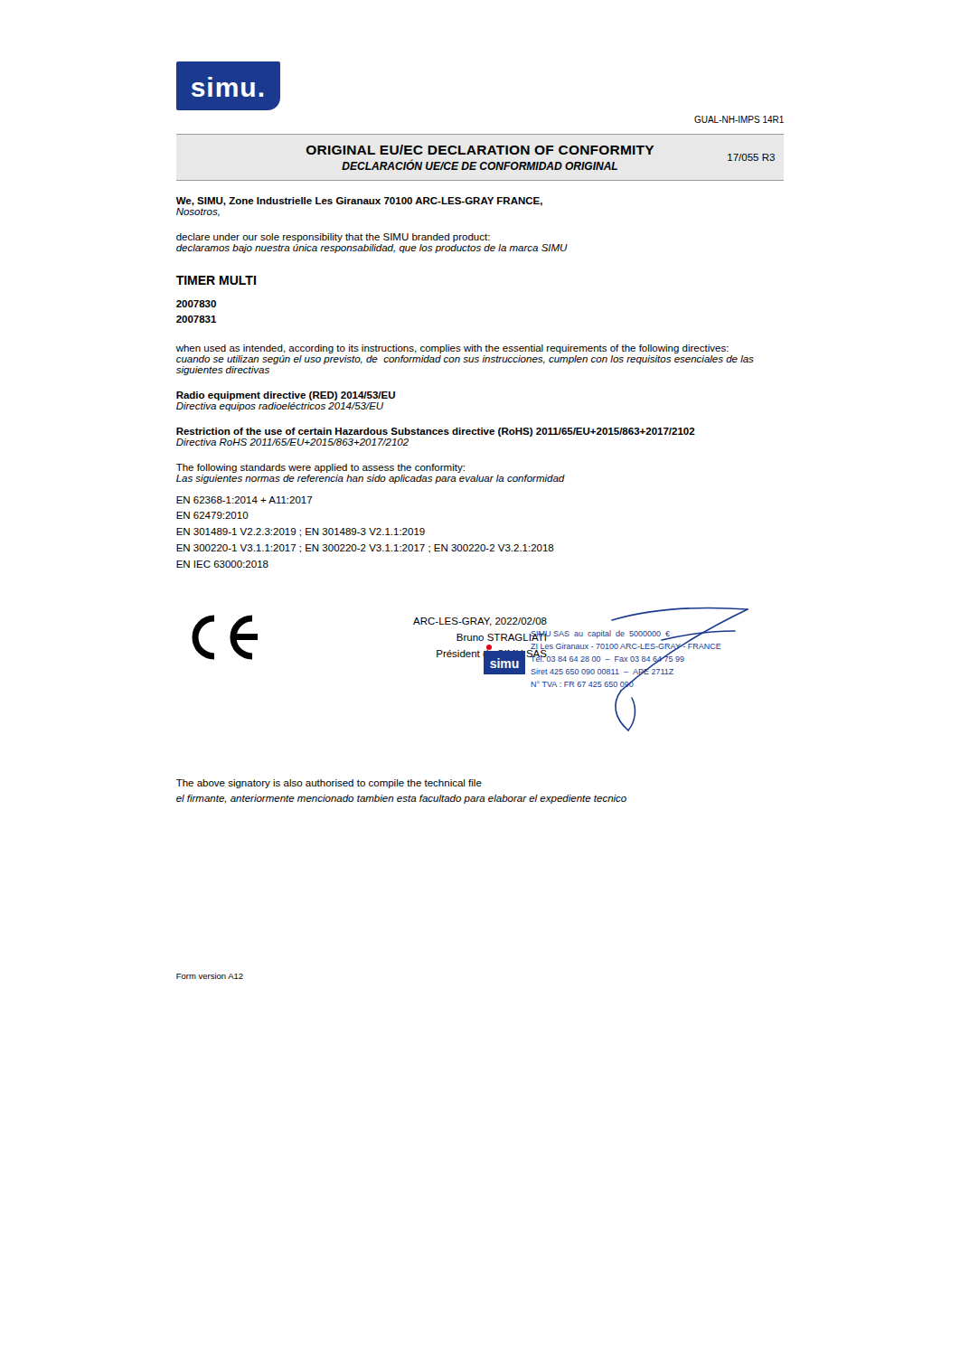simu.
GUAL-NH-IMPS 14R1
ORIGINAL EU/EC DECLARATION OF CONFORMITY
DECLARACIÓN UE/CE DE CONFORMIDAD ORIGINAL
17/055 R3
We, SIMU, Zone Industrielle Les Giranaux 70100 ARC-LES-GRAY FRANCE,
Nosotros,
declare under our sole responsibility that the SIMU branded product:
declaramos bajo nuestra única responsabilidad, que los productos de la marca SIMU
TIMER MULTI
2007830
2007831
when used as intended, according to its instructions, complies with the essential requirements of the following directives:
cuando se utilizan según el uso previsto, de conformidad con sus instrucciones, cumplen con los requisitos esenciales de las siguientes directivas
Radio equipment directive (RED) 2014/53/EU
Directiva equipos radioeléctricos 2014/53/EU
Restriction of the use of certain Hazardous Substances directive (RoHS) 2011/65/EU+2015/863+2017/2102
Directiva RoHS 2011/65/EU+2015/863+2017/2102
The following standards were applied to assess the conformity:
Las siguientes normas de referencia han sido aplicadas para evaluar la conformidad
EN 62368‑1:2014 + A11:2017
EN 62479:2010
EN 301489‑1 V2.2.3:2019 ; EN 301489‑3 V2.1.1:2019
EN 300220‑1 V3.1.1:2017 ; EN 300220‑2 V3.1.1:2017 ; EN 300220‑2 V3.2.1:2018
EN IEC 63000:2018
ARC-LES-GRAY, 2022/02/08
Bruno STRAGLIATI
Président de SIMU SAS
SIMU SAS au capital de 5000000 € ZI Les Giranaux - 70100 ARC-LES-GRAY - FRANCE Tél. 03 84 64 28 00 – Fax 03 84 64 75 99 Siret 425 650 090 00811 – APE 2711Z N° TVA : FR 67 425 650 090 simu
The above signatory is also authorised to compile the technical file
el firmante, anteriormente mencionado tambien esta facultado para elaborar el expediente tecnico
Form version A12